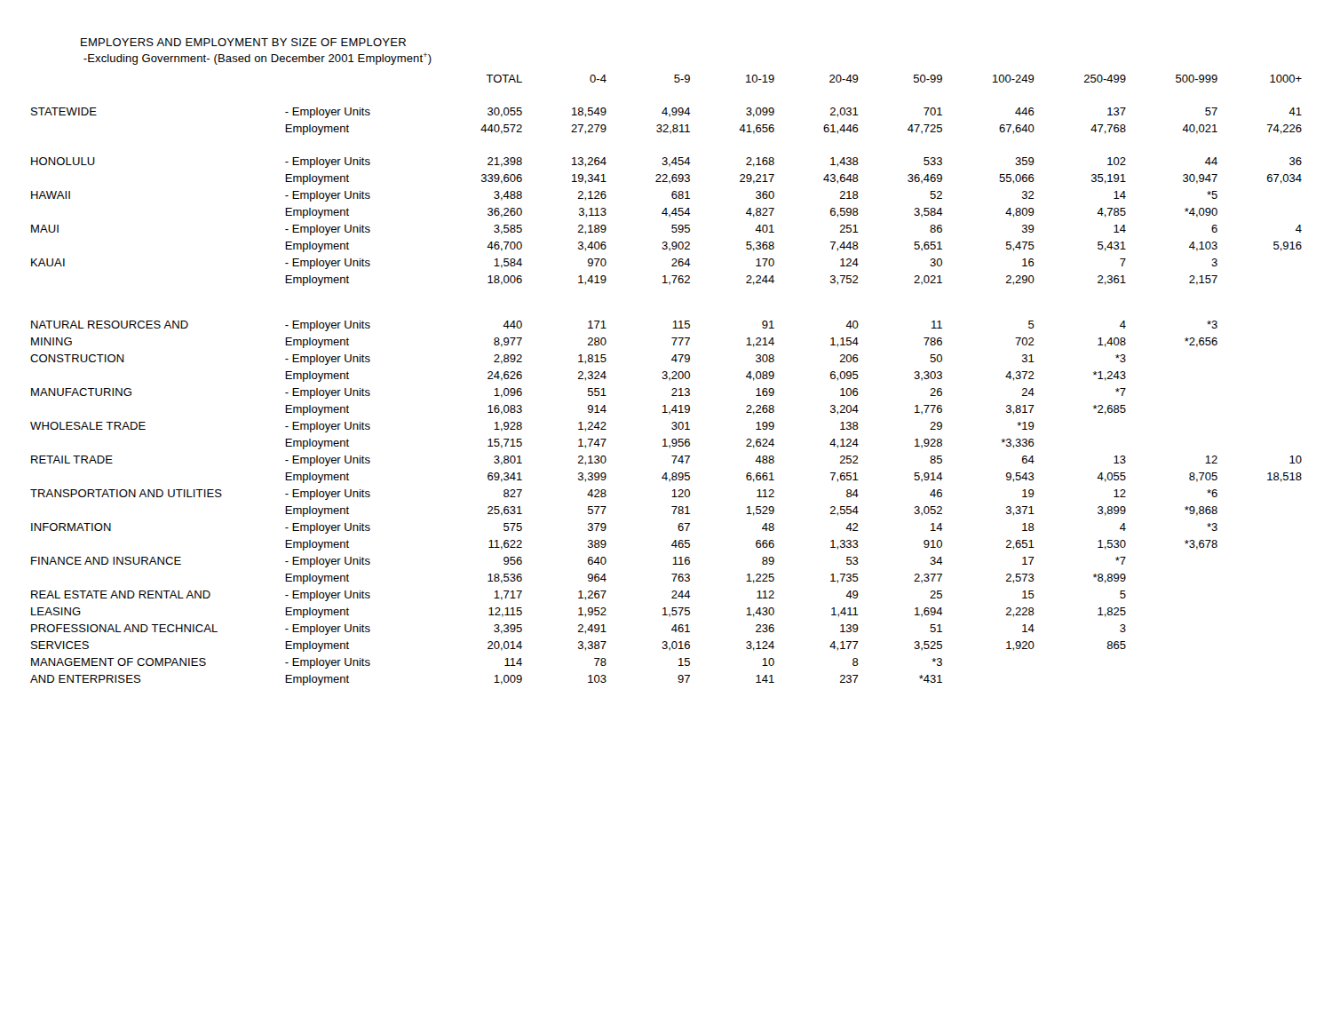EMPLOYERS AND EMPLOYMENT BY SIZE OF EMPLOYER
-Excluding Government- (Based on December 2001 Employment+)
| | | TOTAL | 0-4 | 5-9 | 10-19 | 20-49 | 50-99 | 100-249 | 250-499 | 500-999 | 1000+ |
| --- | --- | --- | --- | --- | --- | --- | --- | --- | --- | --- | --- |
| STATEWIDE | - Employer Units | 30,055 | 18,549 | 4,994 | 3,099 | 2,031 | 701 | 446 | 137 | 57 | 41 |
| | Employment | 440,572 | 27,279 | 32,811 | 41,656 | 61,446 | 47,725 | 67,640 | 47,768 | 40,021 | 74,226 |
| HONOLULU | - Employer Units | 21,398 | 13,264 | 3,454 | 2,168 | 1,438 | 533 | 359 | 102 | 44 | 36 |
| | Employment | 339,606 | 19,341 | 22,693 | 29,217 | 43,648 | 36,469 | 55,066 | 35,191 | 30,947 | 67,034 |
| HAWAII | - Employer Units | 3,488 | 2,126 | 681 | 360 | 218 | 52 | 32 | 14 | *5 | |
| | Employment | 36,260 | 3,113 | 4,454 | 4,827 | 6,598 | 3,584 | 4,809 | 4,785 | *4,090 | |
| MAUI | - Employer Units | 3,585 | 2,189 | 595 | 401 | 251 | 86 | 39 | 14 | 6 | 4 |
| | Employment | 46,700 | 3,406 | 3,902 | 5,368 | 7,448 | 5,651 | 5,475 | 5,431 | 4,103 | 5,916 |
| KAUAI | - Employer Units | 1,584 | 970 | 264 | 170 | 124 | 30 | 16 | 7 | 3 | |
| | Employment | 18,006 | 1,419 | 1,762 | 2,244 | 3,752 | 2,021 | 2,290 | 2,361 | 2,157 | |
| NATURAL RESOURCES AND | - Employer Units | 440 | 171 | 115 | 91 | 40 | 11 | 5 | 4 | *3 | |
| MINING | Employment | 8,977 | 280 | 777 | 1,214 | 1,154 | 786 | 702 | 1,408 | *2,656 | |
| CONSTRUCTION | - Employer Units | 2,892 | 1,815 | 479 | 308 | 206 | 50 | 31 | *3 | | |
| | Employment | 24,626 | 2,324 | 3,200 | 4,089 | 6,095 | 3,303 | 4,372 | *1,243 | | |
| MANUFACTURING | - Employer Units | 1,096 | 551 | 213 | 169 | 106 | 26 | 24 | *7 | | |
| | Employment | 16,083 | 914 | 1,419 | 2,268 | 3,204 | 1,776 | 3,817 | *2,685 | | |
| WHOLESALE TRADE | - Employer Units | 1,928 | 1,242 | 301 | 199 | 138 | 29 | *19 | | | |
| | Employment | 15,715 | 1,747 | 1,956 | 2,624 | 4,124 | 1,928 | *3,336 | | | |
| RETAIL TRADE | - Employer Units | 3,801 | 2,130 | 747 | 488 | 252 | 85 | 64 | 13 | 12 | 10 |
| | Employment | 69,341 | 3,399 | 4,895 | 6,661 | 7,651 | 5,914 | 9,543 | 4,055 | 8,705 | 18,518 |
| TRANSPORTATION AND UTILITIES | - Employer Units | 827 | 428 | 120 | 112 | 84 | 46 | 19 | 12 | *6 | |
| | Employment | 25,631 | 577 | 781 | 1,529 | 2,554 | 3,052 | 3,371 | 3,899 | *9,868 | |
| INFORMATION | - Employer Units | 575 | 379 | 67 | 48 | 42 | 14 | 18 | 4 | *3 | |
| | Employment | 11,622 | 389 | 465 | 666 | 1,333 | 910 | 2,651 | 1,530 | *3,678 | |
| FINANCE AND INSURANCE | - Employer Units | 956 | 640 | 116 | 89 | 53 | 34 | 17 | *7 | | |
| | Employment | 18,536 | 964 | 763 | 1,225 | 1,735 | 2,377 | 2,573 | *8,899 | | |
| REAL ESTATE AND RENTAL AND | - Employer Units | 1,717 | 1,267 | 244 | 112 | 49 | 25 | 15 | 5 | | |
| LEASING | Employment | 12,115 | 1,952 | 1,575 | 1,430 | 1,411 | 1,694 | 2,228 | 1,825 | | |
| PROFESSIONAL AND TECHNICAL | - Employer Units | 3,395 | 2,491 | 461 | 236 | 139 | 51 | 14 | 3 | | |
| SERVICES | Employment | 20,014 | 3,387 | 3,016 | 3,124 | 4,177 | 3,525 | 1,920 | 865 | | |
| MANAGEMENT OF COMPANIES | - Employer Units | 114 | 78 | 15 | 10 | 8 | *3 | | | | |
| AND ENTERPRISES | Employment | 1,009 | 103 | 97 | 141 | 237 | *431 | | | | |